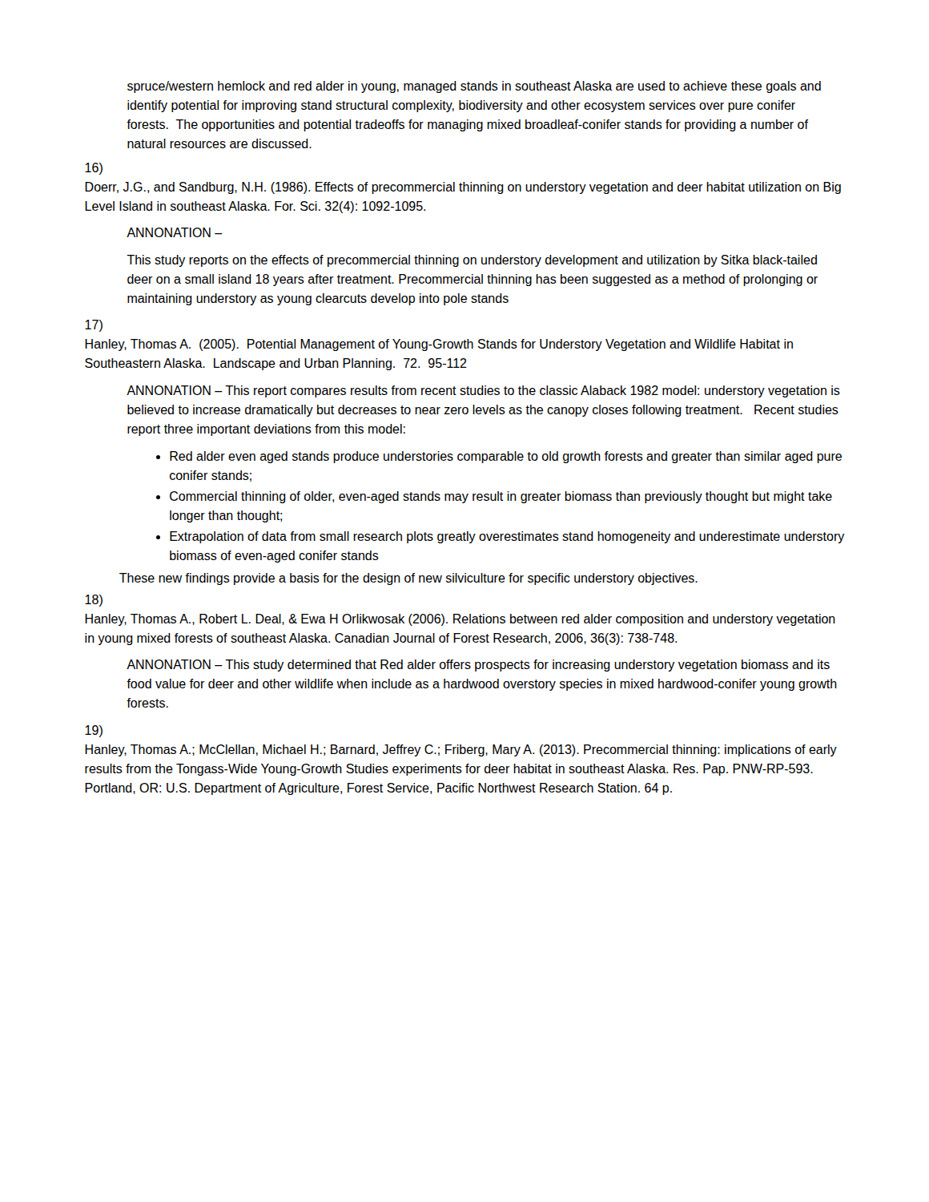spruce/western hemlock and red alder in young, managed stands in southeast Alaska are used to achieve these goals and identify potential for improving stand structural complexity, biodiversity and other ecosystem services over pure conifer forests. The opportunities and potential tradeoffs for managing mixed broadleaf-conifer stands for providing a number of natural resources are discussed.
16)
Doerr, J.G., and Sandburg, N.H. (1986). Effects of precommercial thinning on understory vegetation and deer habitat utilization on Big Level Island in southeast Alaska. For. Sci. 32(4): 1092‑1095.
ANNONATION –
This study reports on the effects of precommercial thinning on understory development and utilization by Sitka black-tailed deer on a small island 18 years after treatment. Precommercial thinning has been suggested as a method of prolonging or maintaining understory as young clearcuts develop into pole stands
17)
Hanley, Thomas A. (2005). Potential Management of Young-Growth Stands for Understory Vegetation and Wildlife Habitat in Southeastern Alaska. Landscape and Urban Planning. 72. 95-112
ANNONATION – This report compares results from recent studies to the classic Alaback 1982 model: understory vegetation is believed to increase dramatically but decreases to near zero levels as the canopy closes following treatment. Recent studies report three important deviations from this model:
Red alder even aged stands produce understories comparable to old growth forests and greater than similar aged pure conifer stands;
Commercial thinning of older, even-aged stands may result in greater biomass than previously thought but might take longer than thought;
Extrapolation of data from small research plots greatly overestimates stand homogeneity and underestimate understory biomass of even-aged conifer stands
These new findings provide a basis for the design of new silviculture for specific understory objectives.
18)
Hanley, Thomas A., Robert L. Deal, & Ewa H Orlikwosak (2006). Relations between red alder composition and understory vegetation in young mixed forests of southeast Alaska. Canadian Journal of Forest Research, 2006, 36(3): 738-748.
ANNONATION – This study determined that Red alder offers prospects for increasing understory vegetation biomass and its food value for deer and other wildlife when include as a hardwood overstory species in mixed hardwood-conifer young growth forests.
19)
Hanley, Thomas A.; McClellan, Michael H.; Barnard, Jeffrey C.; Friberg, Mary A. (2013). Precommercial thinning: implications of early results from the Tongass-Wide Young-Growth Studies experiments for deer habitat in southeast Alaska. Res. Pap. PNW-RP-593. Portland, OR: U.S. Department of Agriculture, Forest Service, Pacific Northwest Research Station. 64 p.